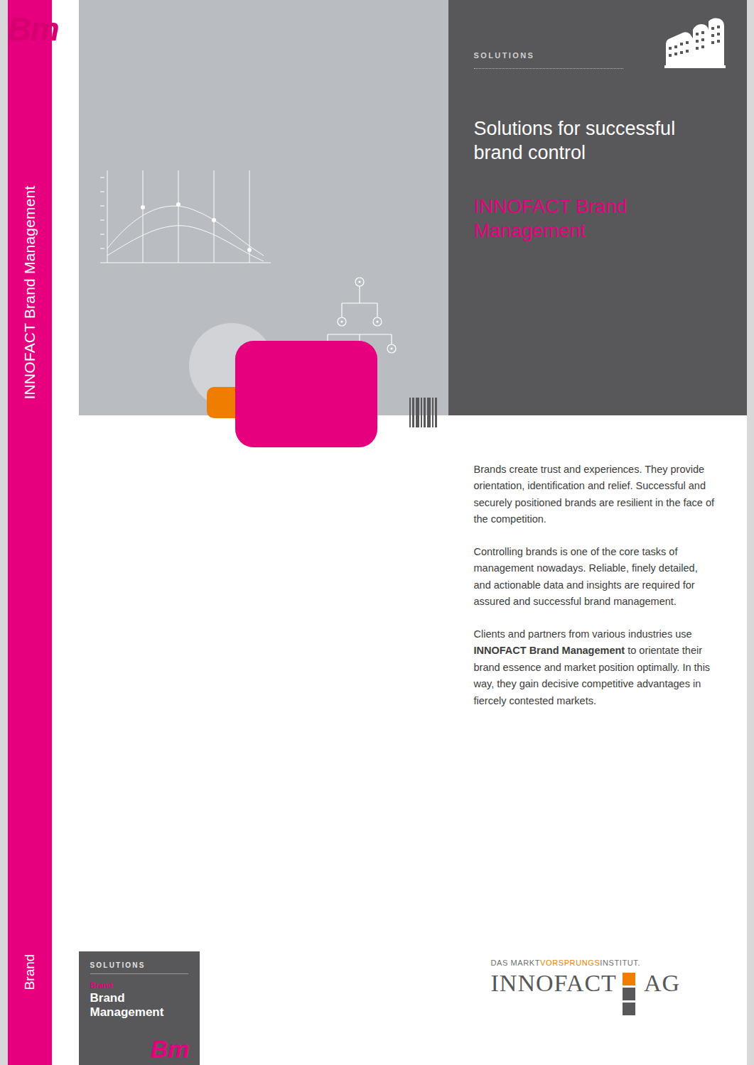Bm
INNOFACT Brand Management
Brand
SOLUTIONS
Solutions for successful
brand control
INNOFACT Brand
Management
Brands create trust and experiences. They provide orientation, identification and relief. Successful and securely positioned brands are resilient in the face of the competition.
Controlling brands is one of the core tasks of management nowadays. Reliable, finely detailed, and actionable data and insights are required for assured and successful brand management.
Clients and partners from various industries use INNOFACT Brand Management to orientate their brand essence and market position optimally. In this way, they gain decisive competitive advantages in fiercely contested markets.
SOLUTIONS
Brand
Brand
Management
Bm
DAS MARKTVORSPRUNGSINSTITUT.
INNOFACT
AG